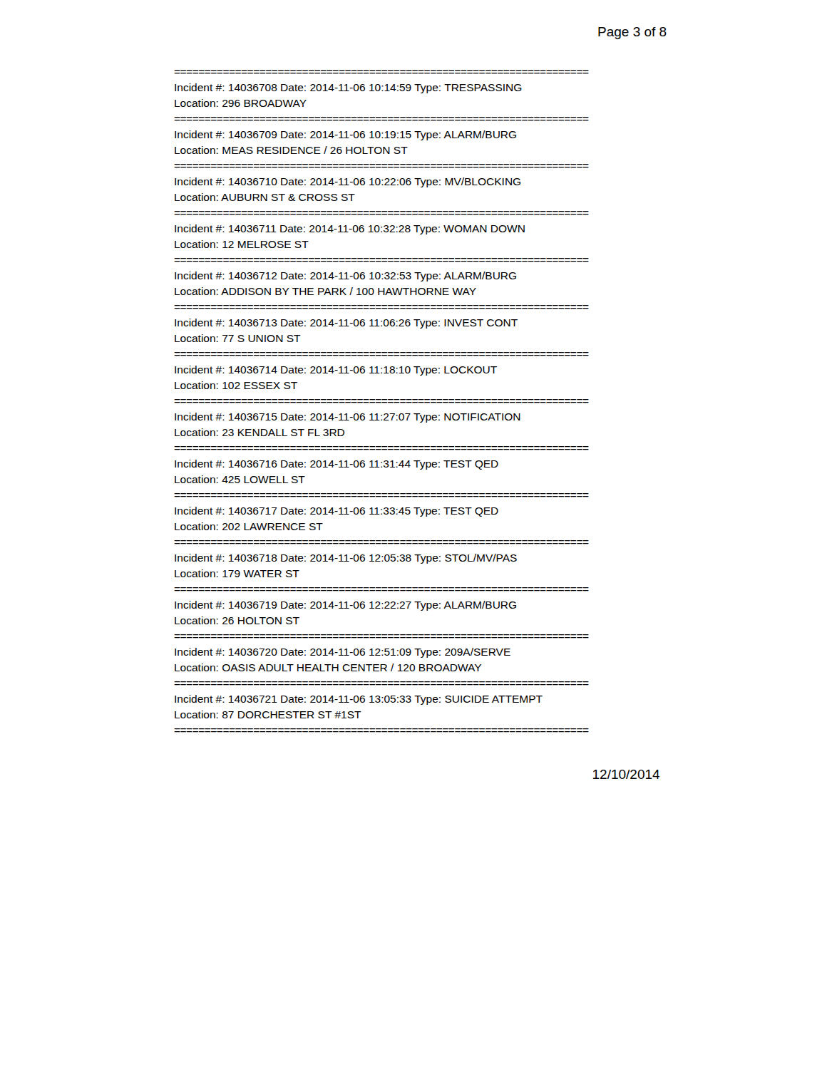Page 3 of 8
====================================================================
Incident #: 14036708 Date: 2014-11-06 10:14:59 Type: TRESPASSING
Location: 296 BROADWAY
====================================================================
Incident #: 14036709 Date: 2014-11-06 10:19:15 Type: ALARM/BURG
Location: MEAS RESIDENCE / 26 HOLTON ST
====================================================================
Incident #: 14036710 Date: 2014-11-06 10:22:06 Type: MV/BLOCKING
Location: AUBURN ST & CROSS ST
====================================================================
Incident #: 14036711 Date: 2014-11-06 10:32:28 Type: WOMAN DOWN
Location: 12 MELROSE ST
====================================================================
Incident #: 14036712 Date: 2014-11-06 10:32:53 Type: ALARM/BURG
Location: ADDISON BY THE PARK / 100 HAWTHORNE WAY
====================================================================
Incident #: 14036713 Date: 2014-11-06 11:06:26 Type: INVEST CONT
Location: 77 S UNION ST
====================================================================
Incident #: 14036714 Date: 2014-11-06 11:18:10 Type: LOCKOUT
Location: 102 ESSEX ST
====================================================================
Incident #: 14036715 Date: 2014-11-06 11:27:07 Type: NOTIFICATION
Location: 23 KENDALL ST FL 3RD
====================================================================
Incident #: 14036716 Date: 2014-11-06 11:31:44 Type: TEST QED
Location: 425 LOWELL ST
====================================================================
Incident #: 14036717 Date: 2014-11-06 11:33:45 Type: TEST QED
Location: 202 LAWRENCE ST
====================================================================
Incident #: 14036718 Date: 2014-11-06 12:05:38 Type: STOL/MV/PAS
Location: 179 WATER ST
====================================================================
Incident #: 14036719 Date: 2014-11-06 12:22:27 Type: ALARM/BURG
Location: 26 HOLTON ST
====================================================================
Incident #: 14036720 Date: 2014-11-06 12:51:09 Type: 209A/SERVE
Location: OASIS ADULT HEALTH CENTER / 120 BROADWAY
====================================================================
Incident #: 14036721 Date: 2014-11-06 13:05:33 Type: SUICIDE ATTEMPT
Location: 87 DORCHESTER ST #1ST
====================================================================
12/10/2014